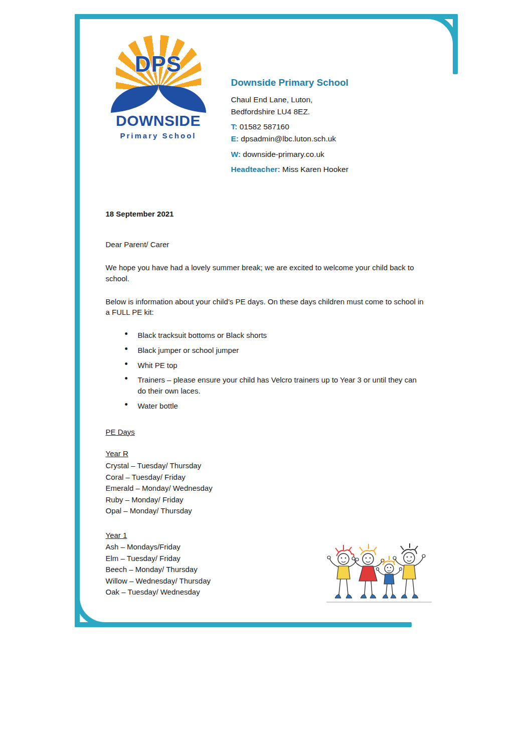DPS
DOWNSIDE
Primary School
Downside Primary School
Chaul End Lane, Luton,
Bedfordshire LU4 8EZ.
T: 01582 587160
E: dpsadmin@lbc.luton.sch.uk
W: downside-primary.co.uk
Headteacher: Miss Karen Hooker
18 September 2021
Dear Parent/ Carer
We hope you have had a lovely summer break; we are excited to welcome your child back to school.
Below is information about your child’s PE days. On these days children must come to school in a FULL PE kit:
Black tracksuit bottoms or Black shorts
Black jumper or school jumper
Whit PE top
Trainers – please ensure your child has Velcro trainers up to Year 3 or until they can do their own laces.
Water bottle
PE Days
Year R
Crystal – Tuesday/ Thursday
Coral – Tuesday/ Friday
Emerald – Monday/ Wednesday
Ruby – Monday/ Friday
Opal – Monday/ Thursday
Year 1
Ash – Mondays/Friday
Elm – Tuesday/ Friday
Beech – Monday/ Thursday
Willow – Wednesday/ Thursday
Oak – Tuesday/ Wednesday